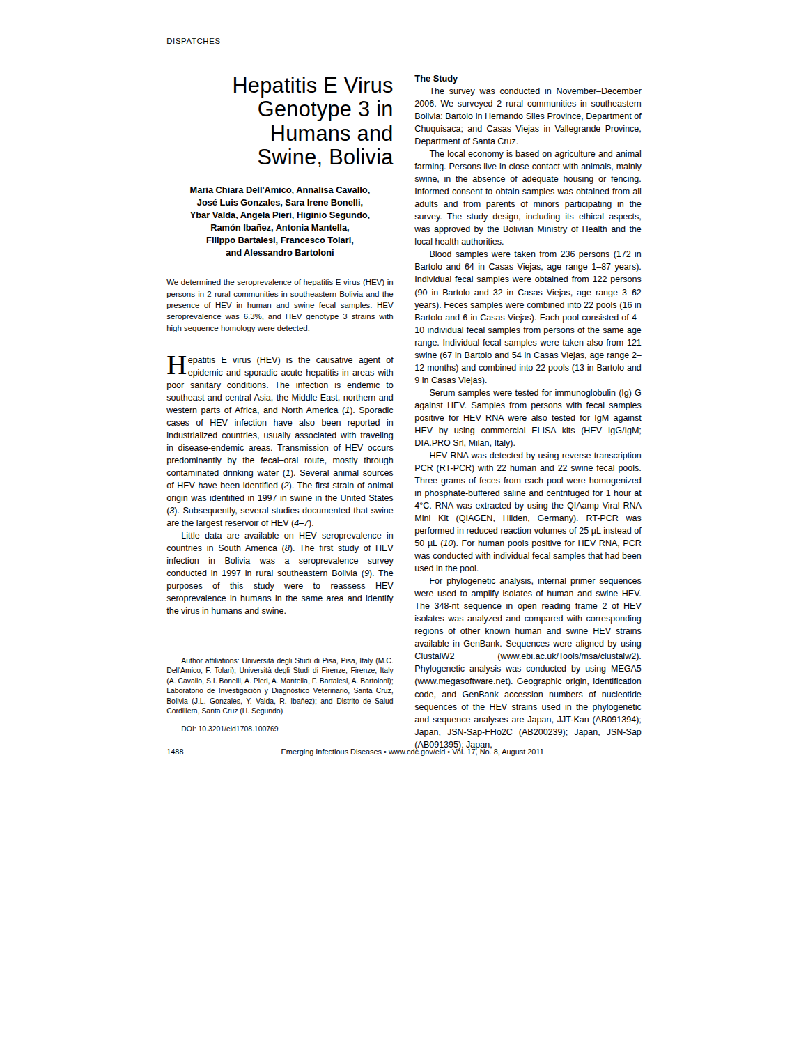DISPATCHES
Hepatitis E Virus
Genotype 3 in
Humans and
Swine, Bolivia
Maria Chiara Dell'Amico, Annalisa Cavallo,
José Luis Gonzales, Sara Irene Bonelli,
Ybar Valda, Angela Pieri, Higinio Segundo,
Ramón Ibañez, Antonia Mantella,
Filippo Bartalesi, Francesco Tolari,
and Alessandro Bartoloni
We determined the seroprevalence of hepatitis E virus (HEV) in persons in 2 rural communities in southeastern Bolivia and the presence of HEV in human and swine fecal samples. HEV seroprevalence was 6.3%, and HEV genotype 3 strains with high sequence homology were detected.
Hepatitis E virus (HEV) is the causative agent of epidemic and sporadic acute hepatitis in areas with poor sanitary conditions. The infection is endemic to southeast and central Asia, the Middle East, northern and western parts of Africa, and North America (1). Sporadic cases of HEV infection have also been reported in industrialized countries, usually associated with traveling in disease-endemic areas. Transmission of HEV occurs predominantly by the fecal–oral route, mostly through contaminated drinking water (1). Several animal sources of HEV have been identified (2). The first strain of animal origin was identified in 1997 in swine in the United States (3). Subsequently, several studies documented that swine are the largest reservoir of HEV (4–7).
Little data are available on HEV seroprevalence in countries in South America (8). The first study of HEV infection in Bolivia was a seroprevalence survey conducted in 1997 in rural southeastern Bolivia (9). The purposes of this study were to reassess HEV seroprevalence in humans in the same area and identify the virus in humans and swine.
Author affiliations: Università degli Studi di Pisa, Pisa, Italy (M.C. Dell'Amico, F. Tolari); Università degli Studi di Firenze, Firenze, Italy (A. Cavallo, S.I. Bonelli, A. Pieri, A. Mantella, F. Bartalesi, A. Bartoloni); Laboratorio de Investigación y Diagnóstico Veterinario, Santa Cruz, Bolivia (J.L. Gonzales, Y. Valda, R. Ibañez); and Distrito de Salud Cordillera, Santa Cruz (H. Segundo)
DOI: 10.3201/eid1708.100769
The Study
The survey was conducted in November–December 2006. We surveyed 2 rural communities in southeastern Bolivia: Bartolo in Hernando Siles Province, Department of Chuquisaca; and Casas Viejas in Vallegrande Province, Department of Santa Cruz.
The local economy is based on agriculture and animal farming. Persons live in close contact with animals, mainly swine, in the absence of adequate housing or fencing. Informed consent to obtain samples was obtained from all adults and from parents of minors participating in the survey. The study design, including its ethical aspects, was approved by the Bolivian Ministry of Health and the local health authorities.
Blood samples were taken from 236 persons (172 in Bartolo and 64 in Casas Viejas, age range 1–87 years). Individual fecal samples were obtained from 122 persons (90 in Bartolo and 32 in Casas Viejas, age range 3–62 years). Feces samples were combined into 22 pools (16 in Bartolo and 6 in Casas Viejas). Each pool consisted of 4–10 individual fecal samples from persons of the same age range. Individual fecal samples were taken also from 121 swine (67 in Bartolo and 54 in Casas Viejas, age range 2–12 months) and combined into 22 pools (13 in Bartolo and 9 in Casas Viejas).
Serum samples were tested for immunoglobulin (Ig) G against HEV. Samples from persons with fecal samples positive for HEV RNA were also tested for IgM against HEV by using commercial ELISA kits (HEV IgG/IgM; DIA.PRO Srl, Milan, Italy).
HEV RNA was detected by using reverse transcription PCR (RT-PCR) with 22 human and 22 swine fecal pools. Three grams of feces from each pool were homogenized in phosphate-buffered saline and centrifuged for 1 hour at 4°C. RNA was extracted by using the QIAamp Viral RNA Mini Kit (QIAGEN, Hilden, Germany). RT-PCR was performed in reduced reaction volumes of 25 µL instead of 50 µL (10). For human pools positive for HEV RNA, PCR was conducted with individual fecal samples that had been used in the pool.
For phylogenetic analysis, internal primer sequences were used to amplify isolates of human and swine HEV. The 348-nt sequence in open reading frame 2 of HEV isolates was analyzed and compared with corresponding regions of other known human and swine HEV strains available in GenBank. Sequences were aligned by using ClustalW2 (www.ebi.ac.uk/Tools/msa/clustalw2). Phylogenetic analysis was conducted by using MEGA5 (www.megasoftware.net). Geographic origin, identification code, and GenBank accession numbers of nucleotide sequences of the HEV strains used in the phylogenetic and sequence analyses are Japan, JJT-Kan (AB091394); Japan, JSN-Sap-FHo2C (AB200239); Japan, JSN-Sap (AB091395); Japan,
1488
Emerging Infectious Diseases • www.cdc.gov/eid • Vol. 17, No. 8, August 2011